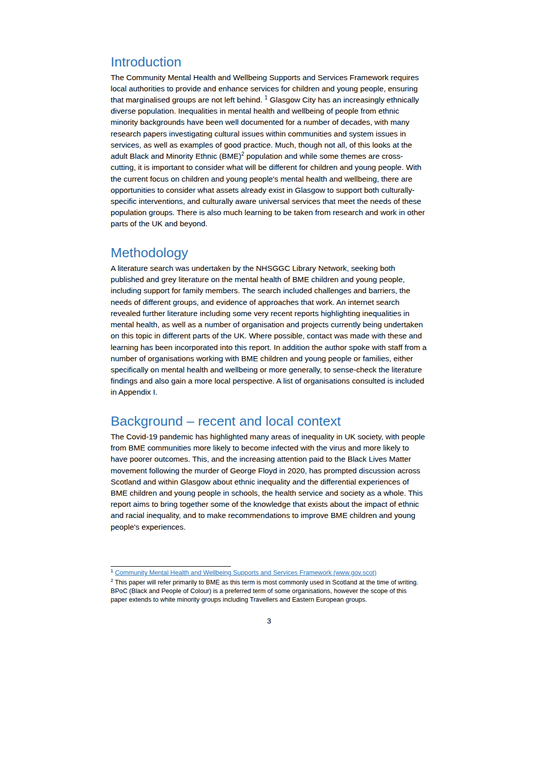Introduction
The Community Mental Health and Wellbeing Supports and Services Framework requires local authorities to provide and enhance services for children and young people, ensuring that marginalised groups are not left behind. 1 Glasgow City has an increasingly ethnically diverse population. Inequalities in mental health and wellbeing of people from ethnic minority backgrounds have been well documented for a number of decades, with many research papers investigating cultural issues within communities and system issues in services, as well as examples of good practice. Much, though not all, of this looks at the adult Black and Minority Ethnic (BME)2 population and while some themes are cross-cutting, it is important to consider what will be different for children and young people. With the current focus on children and young people's mental health and wellbeing, there are opportunities to consider what assets already exist in Glasgow to support both culturally-specific interventions, and culturally aware universal services that meet the needs of these population groups. There is also much learning to be taken from research and work in other parts of the UK and beyond.
Methodology
A literature search was undertaken by the NHSGGC Library Network, seeking both published and grey literature on the mental health of BME children and young people, including support for family members. The search included challenges and barriers, the needs of different groups, and evidence of approaches that work. An internet search revealed further literature including some very recent reports highlighting inequalities in mental health, as well as a number of organisation and projects currently being undertaken on this topic in different parts of the UK. Where possible, contact was made with these and learning has been incorporated into this report. In addition the author spoke with staff from a number of organisations working with BME children and young people or families, either specifically on mental health and wellbeing or more generally, to sense-check the literature findings and also gain a more local perspective. A list of organisations consulted is included in Appendix I.
Background – recent and local context
The Covid-19 pandemic has highlighted many areas of inequality in UK society, with people from BME communities more likely to become infected with the virus and more likely to have poorer outcomes. This, and the increasing attention paid to the Black Lives Matter movement following the murder of George Floyd in 2020, has prompted discussion across Scotland and within Glasgow about ethnic inequality and the differential experiences of BME children and young people in schools, the health service and society as a whole. This report aims to bring together some of the knowledge that exists about the impact of ethnic and racial inequality, and to make recommendations to improve BME children and young people's experiences.
1 Community Mental Health and Wellbeing Supports and Services Framework (www.gov.scot)
2 This paper will refer primarily to BME as this term is most commonly used in Scotland at the time of writing. BPoC (Black and People of Colour) is a preferred term of some organisations, however the scope of this paper extends to white minority groups including Travellers and Eastern European groups.
3